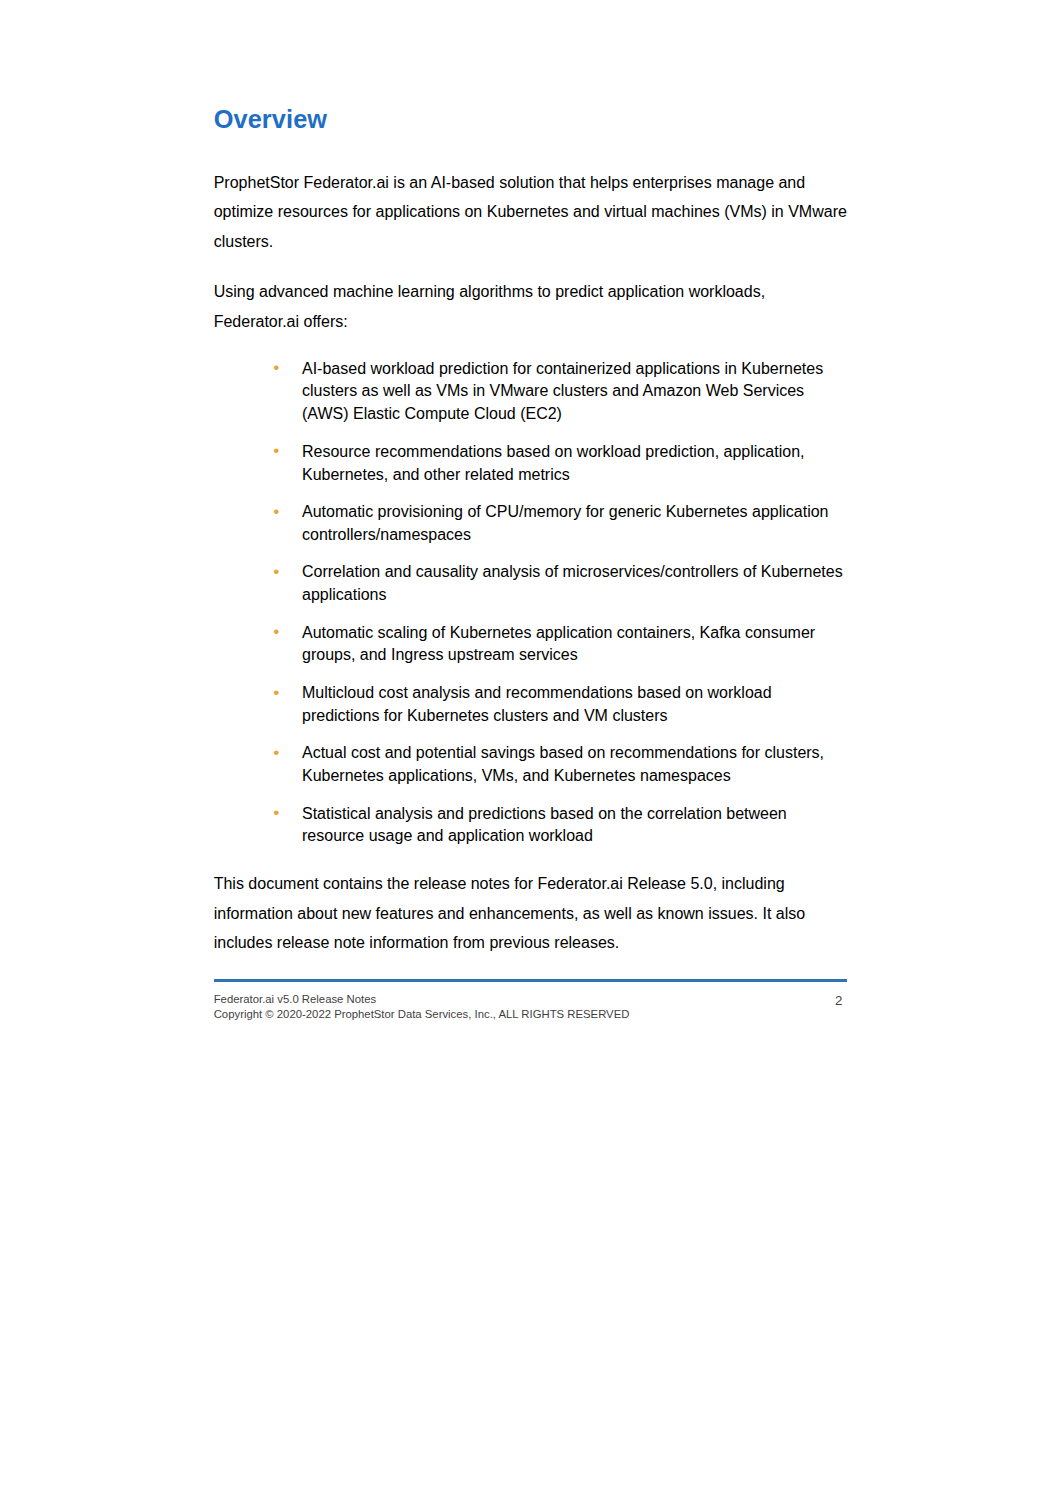Overview
ProphetStor Federator.ai is an AI-based solution that helps enterprises manage and optimize resources for applications on Kubernetes and virtual machines (VMs) in VMware clusters.
Using advanced machine learning algorithms to predict application workloads, Federator.ai offers:
AI-based workload prediction for containerized applications in Kubernetes clusters as well as VMs in VMware clusters and Amazon Web Services (AWS) Elastic Compute Cloud (EC2)
Resource recommendations based on workload prediction, application, Kubernetes, and other related metrics
Automatic provisioning of CPU/memory for generic Kubernetes application controllers/namespaces
Correlation and causality analysis of microservices/controllers of Kubernetes applications
Automatic scaling of Kubernetes application containers, Kafka consumer groups, and Ingress upstream services
Multicloud cost analysis and recommendations based on workload predictions for Kubernetes clusters and VM clusters
Actual cost and potential savings based on recommendations for clusters, Kubernetes applications, VMs, and Kubernetes namespaces
Statistical analysis and predictions based on the correlation between resource usage and application workload
This document contains the release notes for Federator.ai Release 5.0, including information about new features and enhancements, as well as known issues. It also includes release note information from previous releases.
Federator.ai v5.0 Release Notes
Copyright © 2020-2022 ProphetStor Data Services, Inc., ALL RIGHTS RESERVED
2